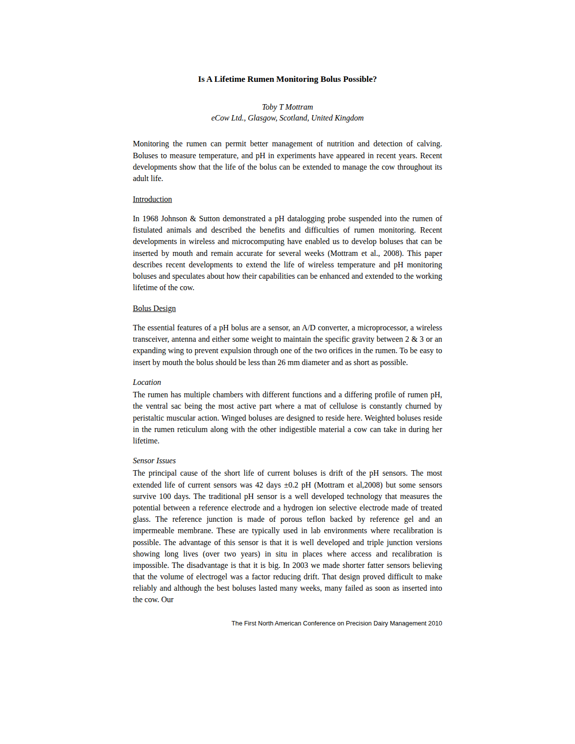Is A Lifetime Rumen Monitoring Bolus Possible?
Toby T Mottram
eCow Ltd., Glasgow, Scotland, United Kingdom
Monitoring the rumen can permit better management of nutrition and detection of calving. Boluses to measure temperature, and pH in experiments have appeared in recent years. Recent developments show that the life of the bolus can be extended to manage the cow throughout its adult life.
Introduction
In 1968 Johnson & Sutton demonstrated a pH datalogging probe suspended into the rumen of fistulated animals and described the benefits and difficulties of rumen monitoring. Recent developments in wireless and microcomputing have enabled us to develop boluses that can be inserted by mouth and remain accurate for several weeks (Mottram et al., 2008). This paper describes recent developments to extend the life of wireless temperature and pH monitoring boluses and speculates about how their capabilities can be enhanced and extended to the working lifetime of the cow.
Bolus Design
The essential features of a pH bolus are a sensor, an A/D converter, a microprocessor, a wireless transceiver, antenna and either some weight to maintain the specific gravity between 2 & 3 or an expanding wing to prevent expulsion through one of the two orifices in the rumen. To be easy to insert by mouth the bolus should be less than 26 mm diameter and as short as possible.
Location
The rumen has multiple chambers with different functions and a differing profile of rumen pH, the ventral sac being the most active part where a mat of cellulose is constantly churned by peristaltic muscular action. Winged boluses are designed to reside here. Weighted boluses reside in the rumen reticulum along with the other indigestible material a cow can take in during her lifetime.
Sensor Issues
The principal cause of the short life of current boluses is drift of the pH sensors. The most extended life of current sensors was 42 days ±0.2 pH (Mottram et al,2008) but some sensors survive 100 days. The traditional pH sensor is a well developed technology that measures the potential between a reference electrode and a hydrogen ion selective electrode made of treated glass. The reference junction is made of porous teflon backed by reference gel and an impermeable membrane. These are typically used in lab environments where recalibration is possible. The advantage of this sensor is that it is well developed and triple junction versions showing long lives (over two years) in situ in places where access and recalibration is impossible. The disadvantage is that it is big. In 2003 we made shorter fatter sensors believing that the volume of electrogel was a factor reducing drift. That design proved difficult to make reliably and although the best boluses lasted many weeks, many failed as soon as inserted into the cow. Our
The First North American Conference on Precision Dairy Management 2010